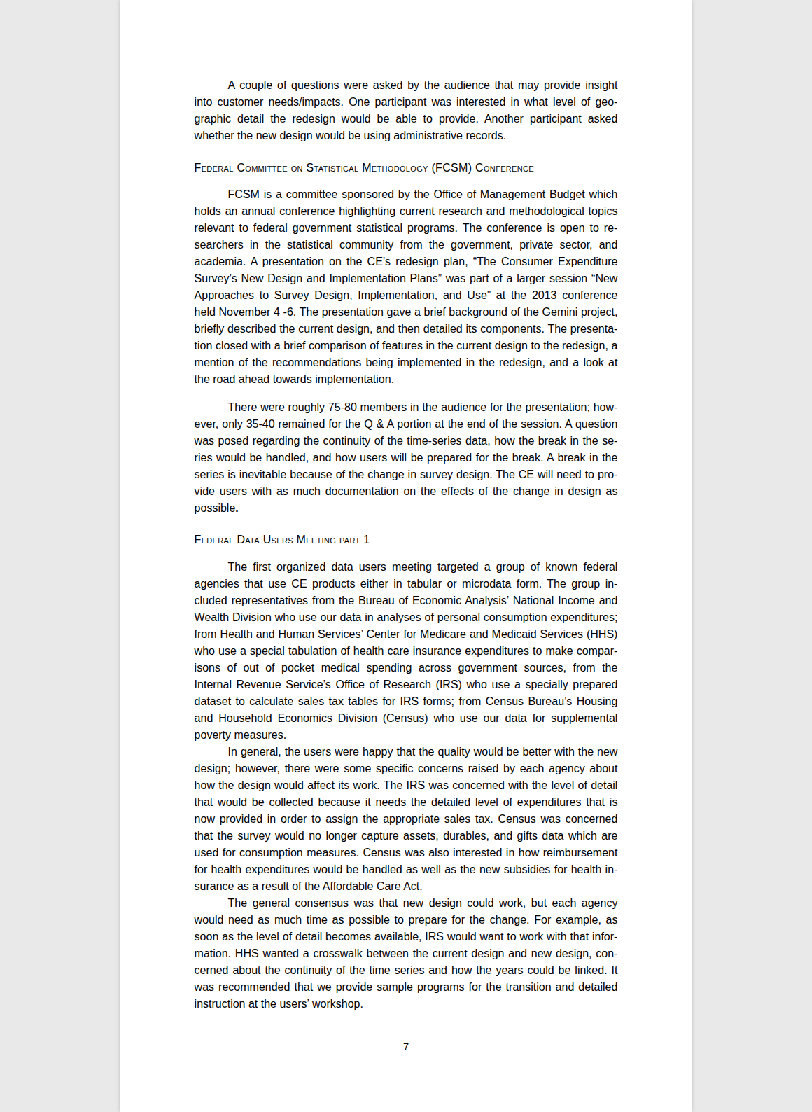A couple of questions were asked by the audience that may provide insight into customer needs/impacts. One participant was interested in what level of geographic detail the redesign would be able to provide. Another participant asked whether the new design would be using administrative records.
Federal Committee on Statistical Methodology (FCSM) Conference
FCSM is a committee sponsored by the Office of Management Budget which holds an annual conference highlighting current research and methodological topics relevant to federal government statistical programs. The conference is open to researchers in the statistical community from the government, private sector, and academia. A presentation on the CE’s redesign plan, “The Consumer Expenditure Survey’s New Design and Implementation Plans” was part of a larger session “New Approaches to Survey Design, Implementation, and Use” at the 2013 conference held November 4 -6. The presentation gave a brief background of the Gemini project, briefly described the current design, and then detailed its components. The presentation closed with a brief comparison of features in the current design to the redesign, a mention of the recommendations being implemented in the redesign, and a look at the road ahead towards implementation.
There were roughly 75-80 members in the audience for the presentation; however, only 35-40 remained for the Q & A portion at the end of the session. A question was posed regarding the continuity of the time-series data, how the break in the series would be handled, and how users will be prepared for the break. A break in the series is inevitable because of the change in survey design. The CE will need to provide users with as much documentation on the effects of the change in design as possible.
Federal Data Users Meeting part 1
The first organized data users meeting targeted a group of known federal agencies that use CE products either in tabular or microdata form. The group included representatives from the Bureau of Economic Analysis’ National Income and Wealth Division who use our data in analyses of personal consumption expenditures; from Health and Human Services’ Center for Medicare and Medicaid Services (HHS) who use a special tabulation of health care insurance expenditures to make comparisons of out of pocket medical spending across government sources, from the Internal Revenue Service’s Office of Research (IRS) who use a specially prepared dataset to calculate sales tax tables for IRS forms; from Census Bureau’s Housing and Household Economics Division (Census) who use our data for supplemental poverty measures.
In general, the users were happy that the quality would be better with the new design; however, there were some specific concerns raised by each agency about how the design would affect its work. The IRS was concerned with the level of detail that would be collected because it needs the detailed level of expenditures that is now provided in order to assign the appropriate sales tax. Census was concerned that the survey would no longer capture assets, durables, and gifts data which are used for consumption measures. Census was also interested in how reimbursement for health expenditures would be handled as well as the new subsidies for health insurance as a result of the Affordable Care Act.
The general consensus was that new design could work, but each agency would need as much time as possible to prepare for the change. For example, as soon as the level of detail becomes available, IRS would want to work with that information. HHS wanted a crosswalk between the current design and new design, concerned about the continuity of the time series and how the years could be linked. It was recommended that we provide sample programs for the transition and detailed instruction at the users’ workshop.
7